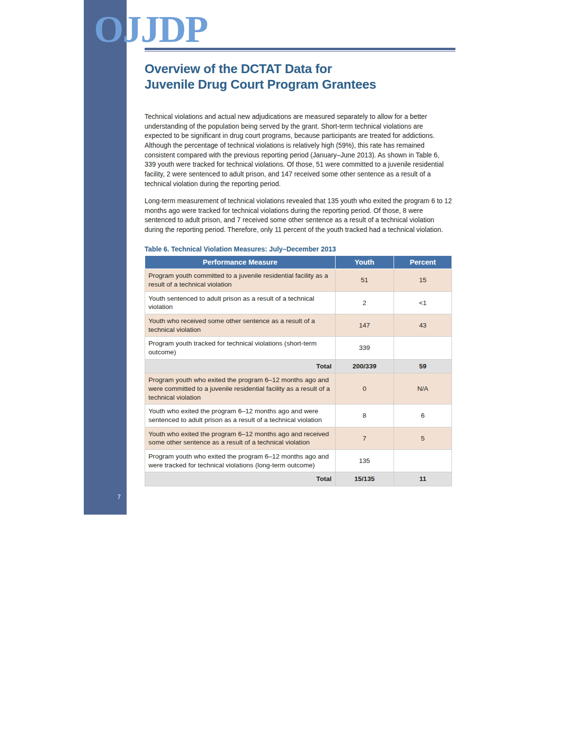OJJDP
Overview of the DCTAT Data for
Juvenile Drug Court Program Grantees
Technical violations and actual new adjudications are measured separately to allow for a better understanding of the population being served by the grant. Short-term technical violations are expected to be significant in drug court programs, because participants are treated for addictions. Although the percentage of technical violations is relatively high (59%), this rate has remained consistent compared with the previous reporting period (January–June 2013). As shown in Table 6, 339 youth were tracked for technical violations. Of those, 51 were committed to a juvenile residential facility, 2 were sentenced to adult prison, and 147 received some other sentence as a result of a technical violation during the reporting period.
Long-term measurement of technical violations revealed that 135 youth who exited the program 6 to 12 months ago were tracked for technical violations during the reporting period. Of those, 8 were sentenced to adult prison, and 7 received some other sentence as a result of a technical violation during the reporting period. Therefore, only 11 percent of the youth tracked had a technical violation.
Table 6. Technical Violation Measures: July–December 2013
| Performance Measure | Youth | Percent |
| --- | --- | --- |
| Program youth committed to a juvenile residential facility as a result of a technical violation | 51 | 15 |
| Youth sentenced to adult prison as a result of a technical violation | 2 | <1 |
| Youth who received some other sentence as a result of a technical violation | 147 | 43 |
| Program youth tracked for technical violations (short-term outcome) | 339 | |
| Total | 200/339 | 59 |
| Program youth who exited the program 6–12 months ago and were committed to a juvenile residential facility as a result of a technical violation | 0 | N/A |
| Youth who exited the program 6–12 months ago and were sentenced to adult prison as a result of a technical violation | 8 | 6 |
| Youth who exited the program 6–12 months ago and received some other sentence as a result of a technical violation | 7 | 5 |
| Program youth who exited the program 6–12 months ago and were tracked for technical violations (long-term outcome) | 135 | |
| Total | 15/135 | 11 |
7